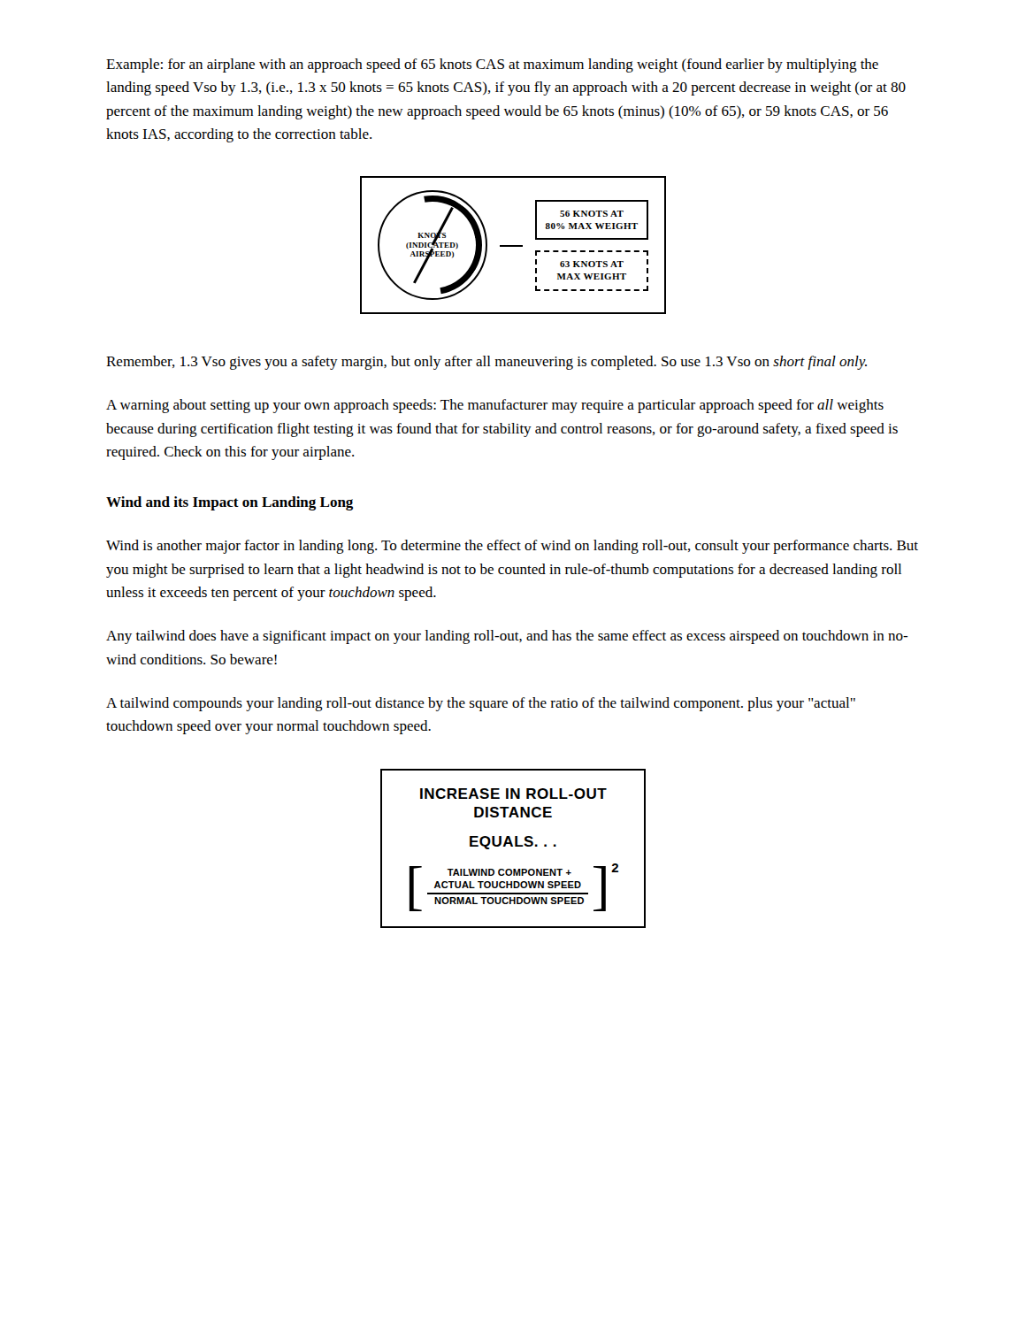Example: for an airplane with an approach speed of 65 knots CAS at maximum landing weight (found earlier by multiplying the landing speed Vso by 1.3, (i.e., 1.3 x 50 knots = 65 knots CAS), if you fly an approach with a 20 percent decrease in weight (or at 80 percent of the maximum landing weight) the new approach speed would be 65 knots (minus) (10% of 65), or 59 knots CAS, or 56 knots IAS, according to the correction table.
KNOTS
(INDICATED)
AIRSPEED)
56 KNOTS AT
80% MAX WEIGHT
63 KNOTS AT
MAX WEIGHT
Remember, 1.3 Vso gives you a safety margin, but only after all maneuvering is completed. So use 1.3 Vso on short final only.
A warning about setting up your own approach speeds: The manufacturer may require a particular approach speed for all weights because during certification flight testing it was found that for stability and control reasons, or for go-around safety, a fixed speed is required. Check on this for your airplane.
Wind and its Impact on Landing Long
Wind is another major factor in landing long. To determine the effect of wind on landing roll-out, consult your performance charts. But you might be surprised to learn that a light headwind is not to be counted in rule-of-thumb computations for a decreased landing roll unless it exceeds ten percent of your touchdown speed.
Any tailwind does have a significant impact on your landing roll-out, and has the same effect as excess airspeed on touchdown in no-wind conditions. So beware!
A tailwind compounds your landing roll-out distance by the square of the ratio of the tailwind component. plus your "actual" touchdown speed over your normal touchdown speed.
INCREASE IN ROLL-OUT
DISTANCE
EQUALS. . .
[ TAILWIND COMPONENT +
ACTUAL TOUCHDOWN SPEED NORMAL TOUCHDOWN SPEED ] 2